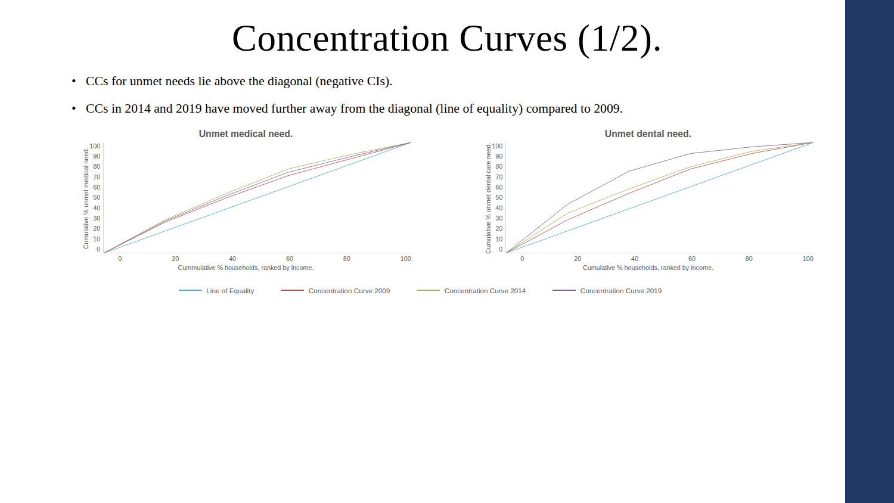Concentration Curves (1/2).
CCs for unmet needs lie above the diagonal (negative CIs).
CCs in 2014 and 2019 have moved further away from the diagonal (line of equality) compared to 2009.
Unmet medical need.
Cumulative % unmet medical need.
1009080706050403020100
020406080100
Cummulative % households, ranked by income.
Unmet dental need.
Cumulative % unmet dental care need.
1009080706050403020100
020406080100
Cumulative % households, ranked by income.
Line of Equality
Concentration Curve 2009
Concentration Curve 2014
Concentration Curve 2019